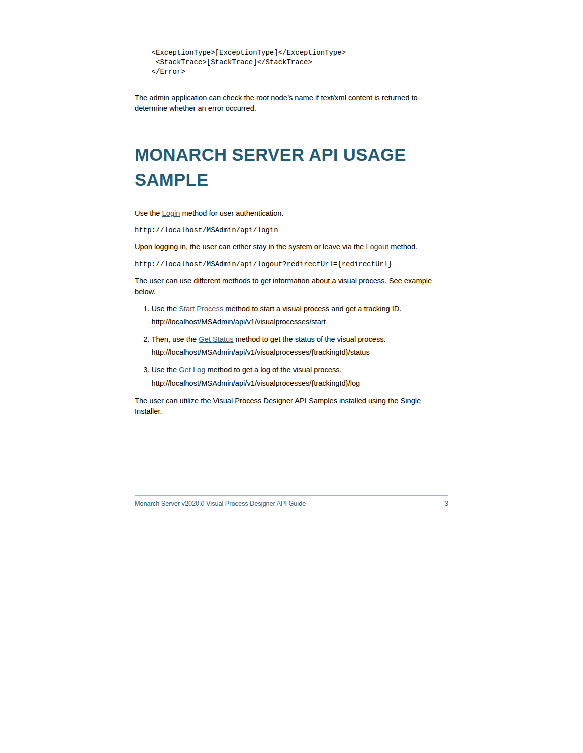<ExceptionType>[ExceptionType]</ExceptionType>
 <StackTrace>[StackTrace]</StackTrace>
</Error>
The admin application can check the root node’s name if text/xml content is returned to determine whether an error occurred.
MONARCH SERVER API USAGE SAMPLE
Use the Login method for user authentication.
http://localhost/MSAdmin/api/login
Upon logging in, the user can either stay in the system or leave via the Logout method.
http://localhost/MSAdmin/api/logout?redirectUrl={redirectUrl}
The user can use different methods to get information about a visual process. See example below.
Use the Start Process method to start a visual process and get a tracking ID.
http://localhost/MSAdmin/api/v1/visualprocesses/start
Then, use the Get Status method to get the status of the visual process.
http://localhost/MSAdmin/api/v1/visualprocesses/{trackingId}/status
Use the Get Log method to get a log of the visual process.
http://localhost/MSAdmin/api/v1/visualprocesses/{trackingId}/log
The user can utilize the Visual Process Designer API Samples installed using the Single Installer.
Monarch Server v2020.0 Visual Process Designer API Guide 3